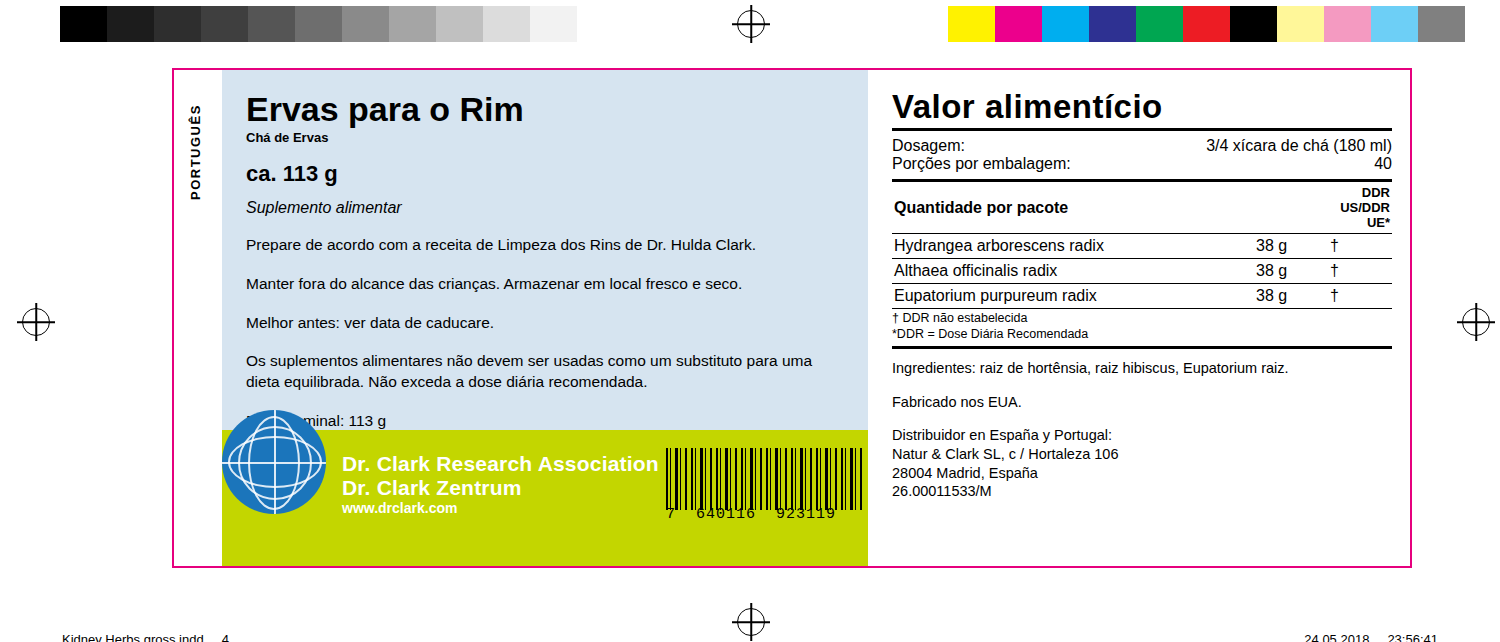PORTUGUÊS
Ervas para o Rim
Chá de Ervas
ca. 113 g
Suplemento alimentar
Prepare de acordo com a receita de Limpeza dos Rins de Dr. Hulda Clark.
Manter fora do alcance das crianças. Armazenar em local fresco e seco.
Melhor antes: ver data de caducare.
Os suplementos alimentares não devem ser usadas como um substituto para uma dieta equilibrada. Não exceda a dose diária recomendada.
Peso nominal: 113 g
Dr. Clark Research Association
Dr. Clark Zentrum
www.drclark.com
7 640116 923119
Valor alimentício
Dosagem: 3/4 xícara de chá (180 ml)
Porções por embalagem: 40
| Quantidade por pacote | | DDR US/DDR UE* |
| --- | --- | --- |
| Hydrangea arborescens radix | 38 g | † |
| Althaea officinalis radix | 38 g | † |
| Eupatorium purpureum radix | 38 g | † |
† DDR não estabelecida
*DDR = Dose Diária Recomendada
Ingredientes: raiz de hortênsia, raiz hibiscus, Eupatorium raiz.
Fabricado nos EUA.
Distribuidor en España y Portugal:
Natur & Clark SL, c / Hortaleza 106
28004 Madrid, España
26.00011533/M
Kidney Herbs gross.indd4
24.05.201823:56:41